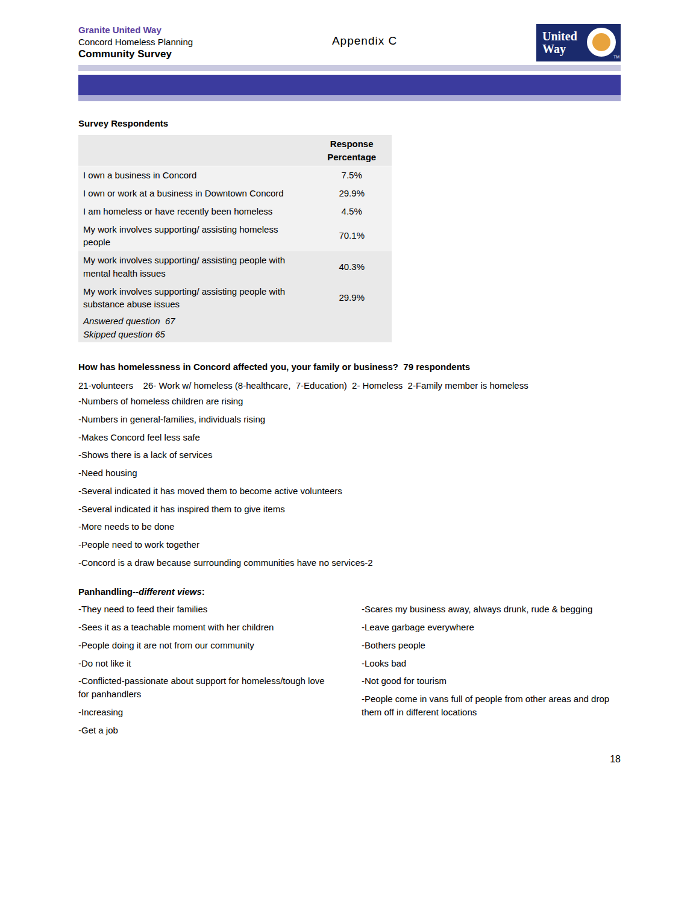Granite United Way
Concord Homeless Planning
Community Survey
Appendix C
United
Way
TM
Survey Respondents
| | Response Percentage |
| --- | --- |
| I own a business in Concord | 7.5% |
| I own or work at a business in Downtown Concord | 29.9% |
| I am homeless or have recently been homeless | 4.5% |
| My work involves supporting/ assisting homeless people | 70.1% |
| My work involves supporting/ assisting people with mental health issues | 40.3% |
| My work involves supporting/ assisting people with substance abuse issues | 29.9% |
| Answered question 67 Skipped question 65 |
How has homelessness in Concord affected you, your family or business? 79 respondents
21-volunteers 26- Work w/ homeless (8-healthcare, 7-Education) 2- Homeless 2-Family member is homeless
-Numbers of homeless children are rising
-Numbers in general-families, individuals rising
-Makes Concord feel less safe
-Shows there is a lack of services
-Need housing
-Several indicated it has moved them to become active volunteers
-Several indicated it has inspired them to give items
-More needs to be done
-People need to work together
-Concord is a draw because surrounding communities have no services-2
Panhandling--different views:
-They need to feed their families
-Sees it as a teachable moment with her children
-People doing it are not from our community
-Do not like it
-Conflicted-passionate about support for homeless/tough love for panhandlers
-Increasing
-Get a job
-Scares my business away, always drunk, rude & begging
-Leave garbage everywhere
-Bothers people
-Looks bad
-Not good for tourism
-People come in vans full of people from other areas and drop them off in different locations
18